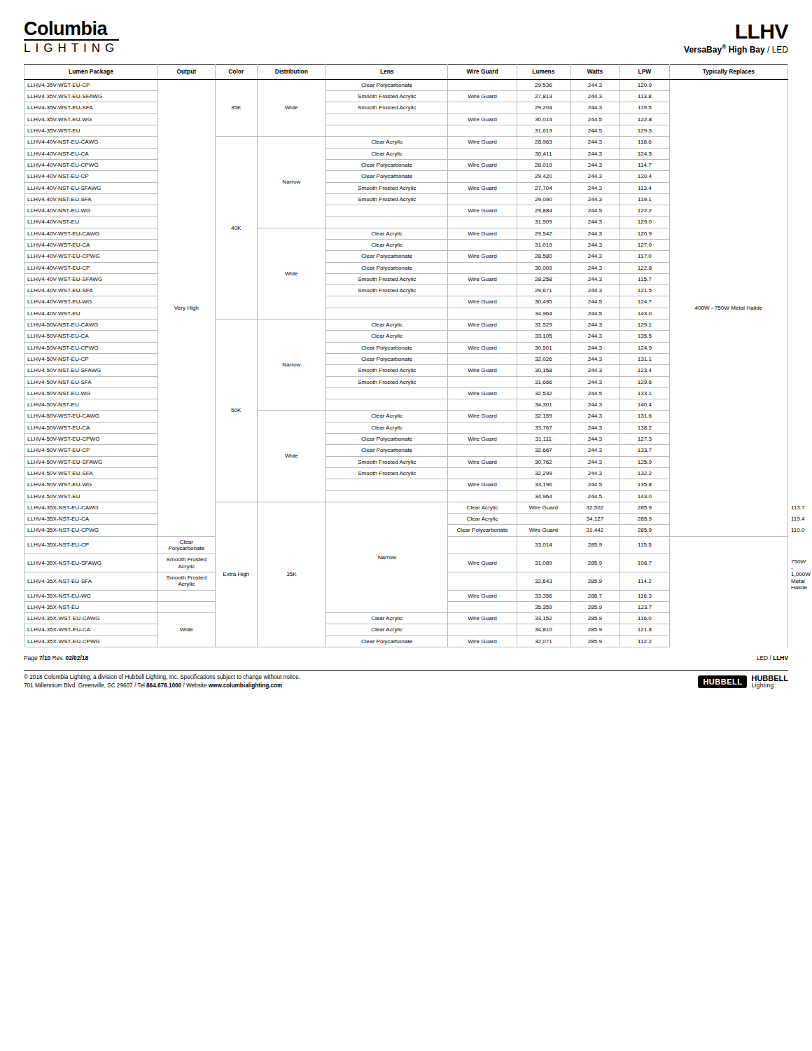Columbia
LIGHTING
LLHV
VersaBay® High Bay / LED
| Lumen Package | Output | Color | Distribution | Lens | Wire Guard | Lumens | Watts | LPW | Typically Replaces |
| --- | --- | --- | --- | --- | --- | --- | --- | --- | --- |
| LLHV4-35V-WST-EU-CP | Very High | 35K | Wide | Clear Polycarbonate | | 29,536 | 244.3 | 120.9 | 400W - 750W Metal Halide |
| LLHV4-35V-WST-EU-SFAWG | Smooth Frosted Acrylic | Wire Guard | 27,813 | 244.3 | 113.8 |
| LLHV4-35V-WST-EU-SFA | Smooth Frosted Acrylic | | 29,204 | 244.3 | 119.5 |
| LLHV4-35V-WST-EU-WG | | Wire Guard | 30,014 | 244.5 | 122.8 |
| LLHV4-35V-WST-EU | | | 31,613 | 244.5 | 129.3 |
| LLHV4-40V-NST-EU-CAWG | 40K | Narrow | Clear Acrylic | Wire Guard | 28,963 | 244.3 | 118.6 |
| LLHV4-40V-NST-EU-CA | Clear Acrylic | | 30,411 | 244.3 | 124.5 |
| LLHV4-40V-NST-EU-CPWG | Clear Polycarbonate | Wire Guard | 28,019 | 244.3 | 114.7 |
| LLHV4-40V-NST-EU-CP | Clear Polycarbonate | | 29,420 | 244.3 | 120.4 |
| LLHV4-40V-NST-EU-SFAWG | Smooth Frosted Acrylic | Wire Guard | 27,704 | 244.3 | 113.4 |
| LLHV4-40V-NST-EU-SFA | Smooth Frosted Acrylic | | 29,090 | 244.3 | 119.1 |
| LLHV4-40V-NST-EU-WG | | Wire Guard | 29,884 | 244.5 | 122.2 |
| LLHV4-40V-NST-EU | | | 31,509 | 244.3 | 129.0 |
| LLHV4-40V-WST-EU-CAWG | Wide | Clear Acrylic | Wire Guard | 29,542 | 244.3 | 120.9 |
| LLHV4-40V-WST-EU-CA | Clear Acrylic | | 31,019 | 244.3 | 127.0 |
| LLHV4-40V-WST-EU-CPWG | Clear Polycarbonate | Wire Guard | 28,580 | 244.3 | 117.0 |
| LLHV4-40V-WST-EU-CP | Clear Polycarbonate | | 30,009 | 244.3 | 122.8 |
| LLHV4-40V-WST-EU-SFAWG | Smooth Frosted Acrylic | Wire Guard | 28,258 | 244.3 | 115.7 |
| LLHV4-40V-WST-EU-SFA | Smooth Frosted Acrylic | | 29,671 | 244.3 | 121.5 |
| LLHV4-40V-WST-EU-WG | | Wire Guard | 30,495 | 244.5 | 124.7 |
| LLHV4-40V-WST-EU | | | 34,964 | 244.5 | 143.0 |
| LLHV4-50V-NST-EU-CAWG | 50K | Narrow | Clear Acrylic | Wire Guard | 31,529 | 244.3 | 129.1 |
| LLHV4-50V-NST-EU-CA | Clear Acrylic | | 33,105 | 244.3 | 135.5 |
| LLHV4-50V-NST-EU-CPWG | Clear Polycarbonate | Wire Guard | 30,501 | 244.3 | 124.9 |
| LLHV4-50V-NST-EU-CP | Clear Polycarbonate | | 32,026 | 244.3 | 131.1 |
| LLHV4-50V-NST-EU-SFAWG | Smooth Frosted Acrylic | Wire Guard | 30,158 | 244.3 | 123.4 |
| LLHV4-50V-NST-EU-SFA | Smooth Frosted Acrylic | | 31,666 | 244.3 | 129.6 |
| LLHV4-50V-NST-EU-WG | | Wire Guard | 32,532 | 244.5 | 133.1 |
| LLHV4-50V-NST-EU | | | 34,301 | 244.3 | 140.4 |
| LLHV4-50V-WST-EU-CAWG | Wide | Clear Acrylic | Wire Guard | 32,159 | 244.3 | 131.6 |
| LLHV4-50V-WST-EU-CA | Clear Acrylic | | 33,767 | 244.3 | 138.2 |
| LLHV4-50V-WST-EU-CPWG | Clear Polycarbonate | Wire Guard | 31,111 | 244.3 | 127.3 |
| LLHV4-50V-WST-EU-CP | Clear Polycarbonate | | 32,667 | 244.3 | 133.7 |
| LLHV4-50V-WST-EU-SFAWG | Smooth Frosted Acrylic | Wire Guard | 30,762 | 244.3 | 125.9 |
| LLHV4-50V-WST-EU-SFA | Smooth Frosted Acrylic | | 32,299 | 244.3 | 132.2 |
| LLHV4-50V-WST-EU-WG | | Wire Guard | 33,196 | 244.5 | 135.8 |
| LLHV4-50V-WST-EU | | | 34,964 | 244.5 | 143.0 |
| LLHV4-35X-NST-EU-CAWG | Extra High | 35K | Narrow | Clear Acrylic | Wire Guard | 32,502 | 285.9 | 113.7 | 750W - 1,000W Metal Halide |
| LLHV4-35X-NST-EU-CA | Clear Acrylic | | 34,127 | 285.9 | 119.4 |
| LLHV4-35X-NST-EU-CPWG | Clear Polycarbonate | Wire Guard | 31,442 | 285.9 | 110.0 |
| LLHV4-35X-NST-EU-CP | Clear Polycarbonate | | 33,014 | 285.9 | 115.5 |
| LLHV4-35X-NST-EU-SFAWG | Smooth Frosted Acrylic | Wire Guard | 31,089 | 285.9 | 108.7 |
| LLHV4-35X-NST-EU-SFA | Smooth Frosted Acrylic | | 32,643 | 285.9 | 114.2 |
| LLHV4-35X-NST-EU-WG | | Wire Guard | 33,356 | 286.7 | 116.3 |
| LLHV4-35X-NST-EU | | | 35,359 | 285.9 | 123.7 |
| LLHV4-35X-WST-EU-CAWG | Wide | Clear Acrylic | Wire Guard | 33,152 | 285.9 | 116.0 |
| LLHV4-35X-WST-EU-CA | Clear Acrylic | | 34,810 | 285.9 | 121.8 |
| LLHV4-35X-WST-EU-CPWG | Clear Polycarbonate | Wire Guard | 32,071 | 285.9 | 112.2 |
Page 7/10 Rev. 02/02/18
LED / LLHV
© 2018 Columbia Lighting, a division of Hubbell Lighting, Inc. Specifications subject to change without notice.
701 Millennium Blvd. Greenville, SC 29607 / Tel 864.678.1000 / Website www.columbialighting.com
HUBBELL
HUBBELLLighting